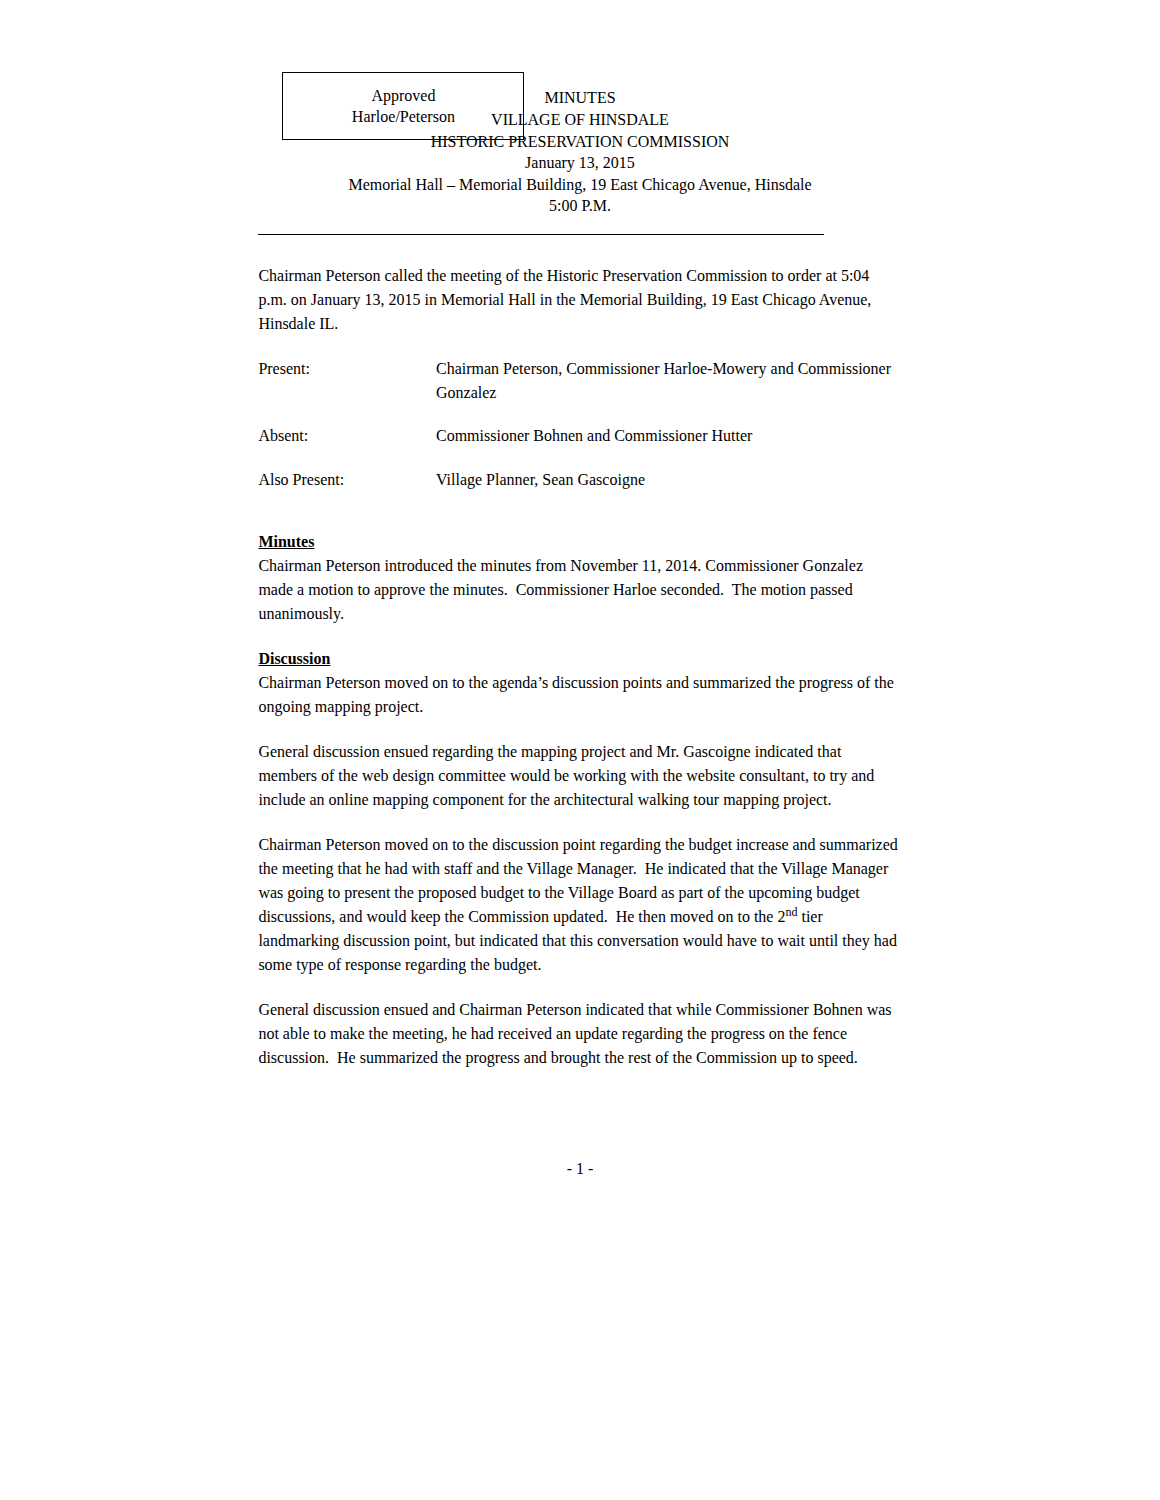Approved
Harloe/Peterson
MINUTES VILLAGE OF HINSDALE HISTORIC PRESERVATION COMMISSION January 13, 2015 Memorial Hall – Memorial Building, 19 East Chicago Avenue, Hinsdale 5:00 P.M.
Chairman Peterson called the meeting of the Historic Preservation Commission to order at 5:04 p.m. on January 13, 2015 in Memorial Hall in the Memorial Building, 19 East Chicago Avenue, Hinsdale IL.
| Present: | Chairman Peterson, Commissioner Harloe-Mowery and Commissioner Gonzalez |
| Absent: | Commissioner Bohnen and Commissioner Hutter |
| Also Present: | Village Planner, Sean Gascoigne |
Minutes
Chairman Peterson introduced the minutes from November 11, 2014. Commissioner Gonzalez made a motion to approve the minutes. Commissioner Harloe seconded. The motion passed unanimously.
Discussion
Chairman Peterson moved on to the agenda’s discussion points and summarized the progress of the ongoing mapping project.
General discussion ensued regarding the mapping project and Mr. Gascoigne indicated that members of the web design committee would be working with the website consultant, to try and include an online mapping component for the architectural walking tour mapping project.
Chairman Peterson moved on to the discussion point regarding the budget increase and summarized the meeting that he had with staff and the Village Manager. He indicated that the Village Manager was going to present the proposed budget to the Village Board as part of the upcoming budget discussions, and would keep the Commission updated. He then moved on to the 2nd tier landmarking discussion point, but indicated that this conversation would have to wait until they had some type of response regarding the budget.
General discussion ensued and Chairman Peterson indicated that while Commissioner Bohnen was not able to make the meeting, he had received an update regarding the progress on the fence discussion. He summarized the progress and brought the rest of the Commission up to speed.
- 1 -